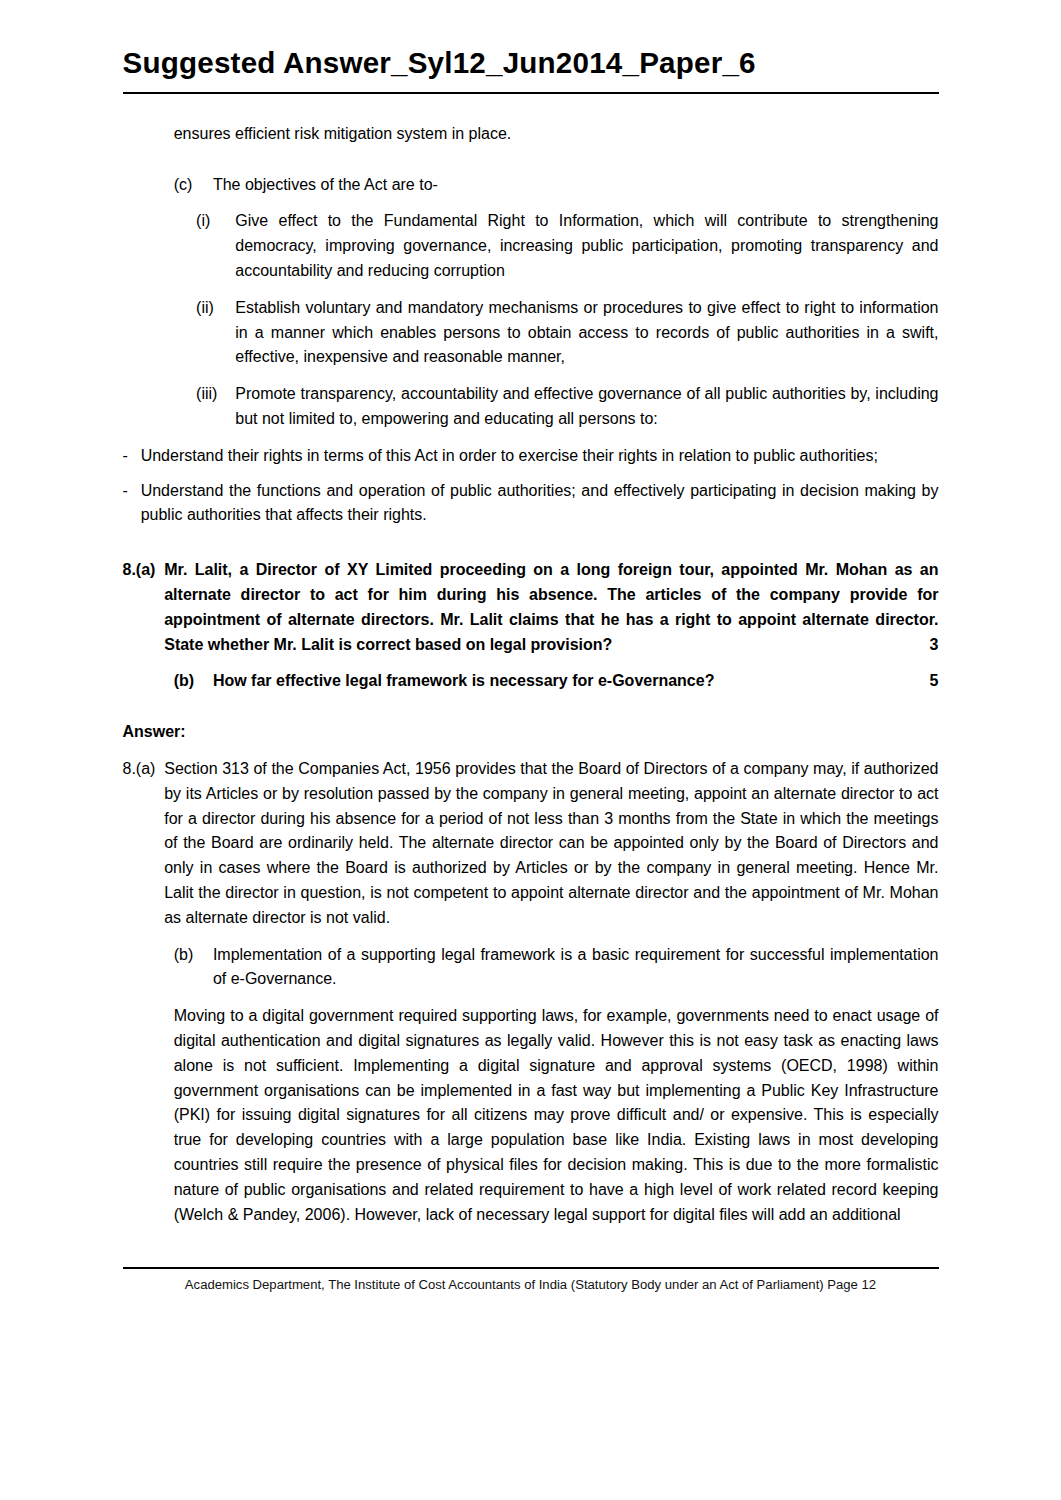Suggested Answer_Syl12_Jun2014_Paper_6
ensures efficient risk mitigation system in place.
(c) The objectives of the Act are to-
(i) Give effect to the Fundamental Right to Information, which will contribute to strengthening democracy, improving governance, increasing public participation, promoting transparency and accountability and reducing corruption
(ii) Establish voluntary and mandatory mechanisms or procedures to give effect to right to information in a manner which enables persons to obtain access to records of public authorities in a swift, effective, inexpensive and reasonable manner,
(iii) Promote transparency, accountability and effective governance of all public authorities by, including but not limited to, empowering and educating all persons to:
Understand their rights in terms of this Act in order to exercise their rights in relation to public authorities;
Understand the functions and operation of public authorities; and effectively participating in decision making by public authorities that affects their rights.
8.(a) Mr. Lalit, a Director of XY Limited proceeding on a long foreign tour, appointed Mr. Mohan as an alternate director to act for him during his absence. The articles of the company provide for appointment of alternate directors. Mr. Lalit claims that he has a right to appoint alternate director. State whether Mr. Lalit is correct based on legal provision? 3
(b) How far effective legal framework is necessary for e-Governance? 5
Answer:
8.(a) Section 313 of the Companies Act, 1956 provides that the Board of Directors of a company may, if authorized by its Articles or by resolution passed by the company in general meeting, appoint an alternate director to act for a director during his absence for a period of not less than 3 months from the State in which the meetings of the Board are ordinarily held. The alternate director can be appointed only by the Board of Directors and only in cases where the Board is authorized by Articles or by the company in general meeting. Hence Mr. Lalit the director in question, is not competent to appoint alternate director and the appointment of Mr. Mohan as alternate director is not valid.
(b) Implementation of a supporting legal framework is a basic requirement for successful implementation of e-Governance.
Moving to a digital government required supporting laws, for example, governments need to enact usage of digital authentication and digital signatures as legally valid. However this is not easy task as enacting laws alone is not sufficient. Implementing a digital signature and approval systems (OECD, 1998) within government organisations can be implemented in a fast way but implementing a Public Key Infrastructure (PKI) for issuing digital signatures for all citizens may prove difficult and/ or expensive. This is especially true for developing countries with a large population base like India. Existing laws in most developing countries still require the presence of physical files for decision making. This is due to the more formalistic nature of public organisations and related requirement to have a high level of work related record keeping (Welch & Pandey, 2006). However, lack of necessary legal support for digital files will add an additional
Academics Department, The Institute of Cost Accountants of India (Statutory Body under an Act of Parliament) Page 12